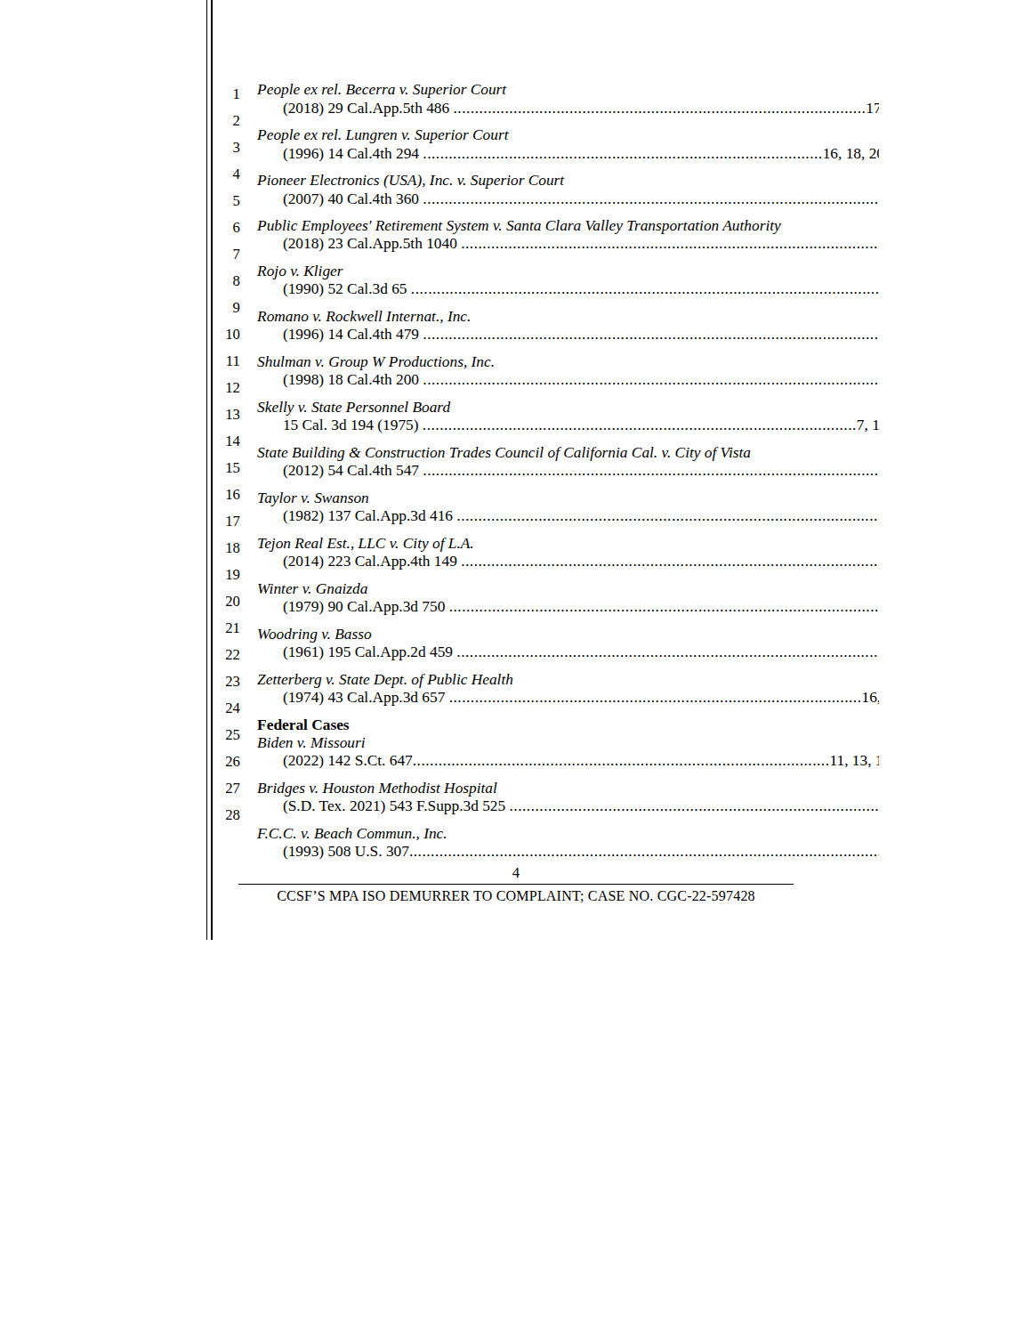1
2
3
4
5
6
7
8
9
10
11
12
13
14
15
16
17
18
19
20
21
22
23
24
25
26
27
28
People ex rel. Becerra v. Superior Court
(2018) 29 Cal.App.5th 486 ................................................................................................ 17, 19
People ex rel. Lungren v. Superior Court
(1996) 14 Cal.4th 294 ............................................................................................. 16, 18, 20, 21
Pioneer Electronics (USA), Inc. v. Superior Court
(2007) 40 Cal.4th 360 ............................................................................................................. 10
Public Employees' Retirement System v. Santa Clara Valley Transportation Authority
(2018) 23 Cal.App.5th 1040 ................................................................................................... 18
Rojo v. Kliger
(1990) 52 Cal.3d 65 ............................................................................................................... 20
Romano v. Rockwell Internat., Inc.
(1996) 14 Cal.4th 479 ............................................................................................................. 20
Shulman v. Group W Productions, Inc.
(1998) 18 Cal.4th 200 ............................................................................................................. 19
Skelly v. State Personnel Board
15 Cal. 3d 194 (1975) ..................................................................................................... 7, 17, 18
State Building & Construction Trades Council of California Cal. v. City of Vista
(2012) 54 Cal.4th 547 ............................................................................................................. 16
Taylor v. Swanson
(1982) 137 Cal.App.3d 416 .................................................................................................... 18
Tejon Real Est., LLC v. City of L.A.
(2014) 223 Cal.App.4th 149 ................................................................................................... 18
Winter v. Gnaizda
(1979) 90 Cal.App.3d 750 ...................................................................................................... 17
Woodring v. Basso
(1961) 195 Cal.App.2d 459 .................................................................................................... 19
Zetterberg v. State Dept. of Public Health
(1974) 43 Cal.App.3d 657 ................................................................................................ 16, 18
Federal Cases
Biden v. Missouri
(2022) 142 S.Ct. 647................................................................................................. 11, 13, 16
Bridges v. Houston Methodist Hospital
(S.D. Tex. 2021) 543 F.Supp.3d 525 ......................................................................................... 12
F.C.C. v. Beach Commun., Inc.
(1993) 508 U.S. 307.............................................................................................................. 11
4
CCSF’S MPA ISO DEMURRER TO COMPLAINT; CASE NO. CGC-22-597428